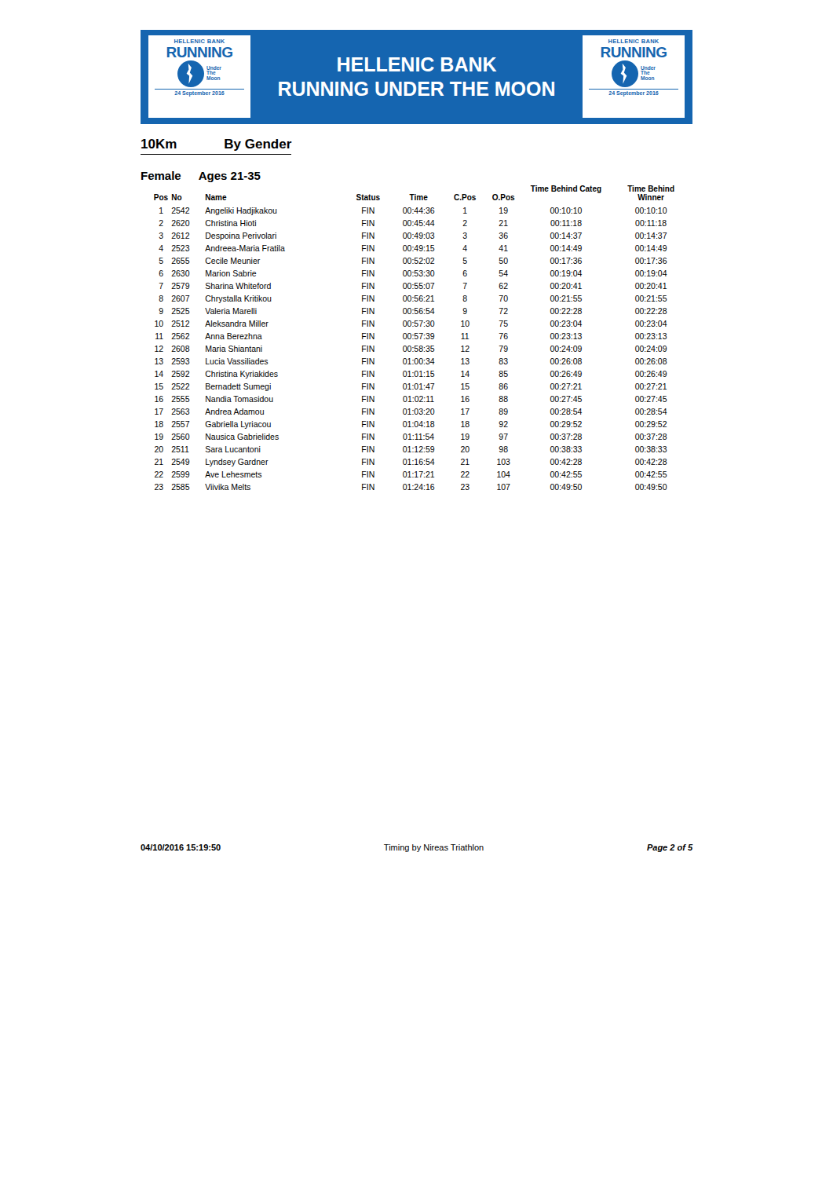HELLENIC BANK
RUNNING
Under
The
Moon
24 September 2016
HELLENIC BANK
RUNNING UNDER THE MOON
HELLENIC BANK
RUNNING
Under
The
Moon
24 September 2016
10Km By Gender
Female Ages 21-35
| | | Time Behind Categ | Time Behind |
| --- | --- | --- | --- |
| Pos | No | Name | Status | Time | C.Pos | O.Pos | | Winner |
| 1 | 2542 | Angeliki Hadjikakou | FIN | 00:44:36 | 1 | 19 | 00:10:10 | 00:10:10 |
| 2 | 2620 | Christina Hioti | FIN | 00:45:44 | 2 | 21 | 00:11:18 | 00:11:18 |
| 3 | 2612 | Despoina Perivolari | FIN | 00:49:03 | 3 | 36 | 00:14:37 | 00:14:37 |
| 4 | 2523 | Andreea-Maria Fratila | FIN | 00:49:15 | 4 | 41 | 00:14:49 | 00:14:49 |
| 5 | 2655 | Cecile Meunier | FIN | 00:52:02 | 5 | 50 | 00:17:36 | 00:17:36 |
| 6 | 2630 | Marion Sabrie | FIN | 00:53:30 | 6 | 54 | 00:19:04 | 00:19:04 |
| 7 | 2579 | Sharina Whiteford | FIN | 00:55:07 | 7 | 62 | 00:20:41 | 00:20:41 |
| 8 | 2607 | Chrystalla Kritikou | FIN | 00:56:21 | 8 | 70 | 00:21:55 | 00:21:55 |
| 9 | 2525 | Valeria Marelli | FIN | 00:56:54 | 9 | 72 | 00:22:28 | 00:22:28 |
| 10 | 2512 | Aleksandra Miller | FIN | 00:57:30 | 10 | 75 | 00:23:04 | 00:23:04 |
| 11 | 2562 | Anna Berezhna | FIN | 00:57:39 | 11 | 76 | 00:23:13 | 00:23:13 |
| 12 | 2608 | Maria Shiantani | FIN | 00:58:35 | 12 | 79 | 00:24:09 | 00:24:09 |
| 13 | 2593 | Lucia Vassiliades | FIN | 01:00:34 | 13 | 83 | 00:26:08 | 00:26:08 |
| 14 | 2592 | Christina Kyriakides | FIN | 01:01:15 | 14 | 85 | 00:26:49 | 00:26:49 |
| 15 | 2522 | Bernadett Sumegi | FIN | 01:01:47 | 15 | 86 | 00:27:21 | 00:27:21 |
| 16 | 2555 | Nandia Tomasidou | FIN | 01:02:11 | 16 | 88 | 00:27:45 | 00:27:45 |
| 17 | 2563 | Andrea Adamou | FIN | 01:03:20 | 17 | 89 | 00:28:54 | 00:28:54 |
| 18 | 2557 | Gabriella Lyriacou | FIN | 01:04:18 | 18 | 92 | 00:29:52 | 00:29:52 |
| 19 | 2560 | Nausica Gabrielides | FIN | 01:11:54 | 19 | 97 | 00:37:28 | 00:37:28 |
| 20 | 2511 | Sara Lucantoni | FIN | 01:12:59 | 20 | 98 | 00:38:33 | 00:38:33 |
| 21 | 2549 | Lyndsey Gardner | FIN | 01:16:54 | 21 | 103 | 00:42:28 | 00:42:28 |
| 22 | 2599 | Ave Lehesmets | FIN | 01:17:21 | 22 | 104 | 00:42:55 | 00:42:55 |
| 23 | 2585 | Viivika Melts | FIN | 01:24:16 | 23 | 107 | 00:49:50 | 00:49:50 |
04/10/2016 15:19:50
Timing by Nireas Triathlon
Page 2 of 5